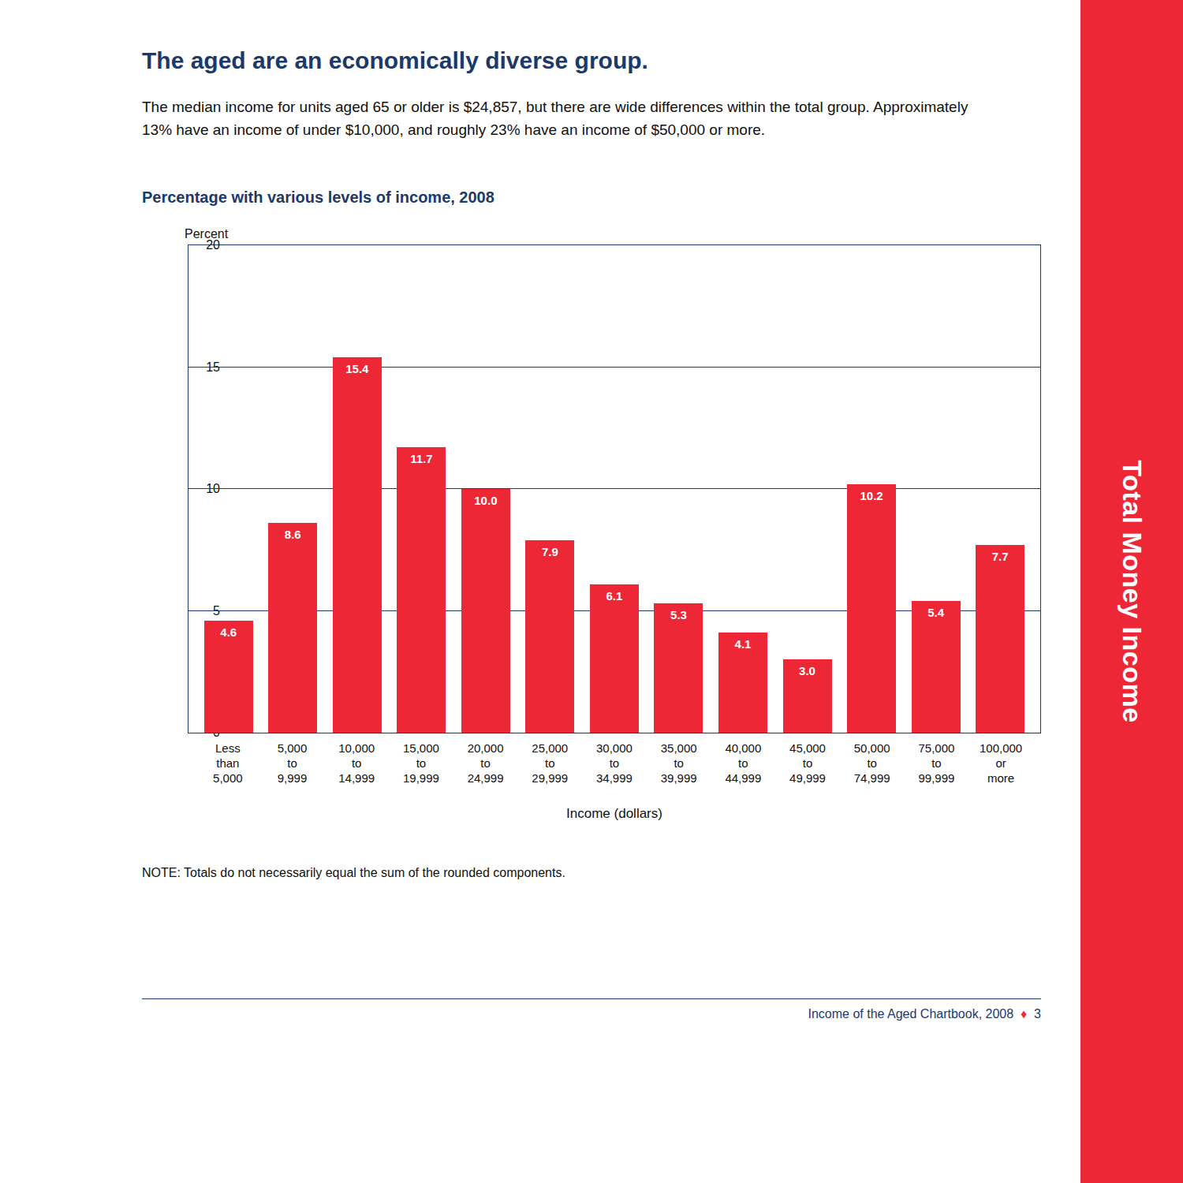Total Money Income
The aged are an economically diverse group.
The median income for units aged 65 or older is $24,857, but there are wide differences within the total group. Approximately 13% have an income of under $10,000, and roughly 23% have an income of $50,000 or more.
Percentage with various levels of income, 2008
Percent
0
5
10
15
20
4.6
8.6
15.4
11.7
10.0
7.9
6.1
5.3
4.1
3.0
10.2
5.4
7.7
Less
than
5,000
5,000
to
9,999
10,000
to
14,999
15,000
to
19,999
20,000
to
24,999
25,000
to
29,999
30,000
to
34,999
35,000
to
39,999
40,000
to
44,999
45,000
to
49,999
50,000
to
74,999
75,000
to
99,999
100,000
or
more
Income (dollars)
NOTE: Totals do not necessarily equal the sum of the rounded components.
Income of the Aged Chartbook, 2008 ♦ 3